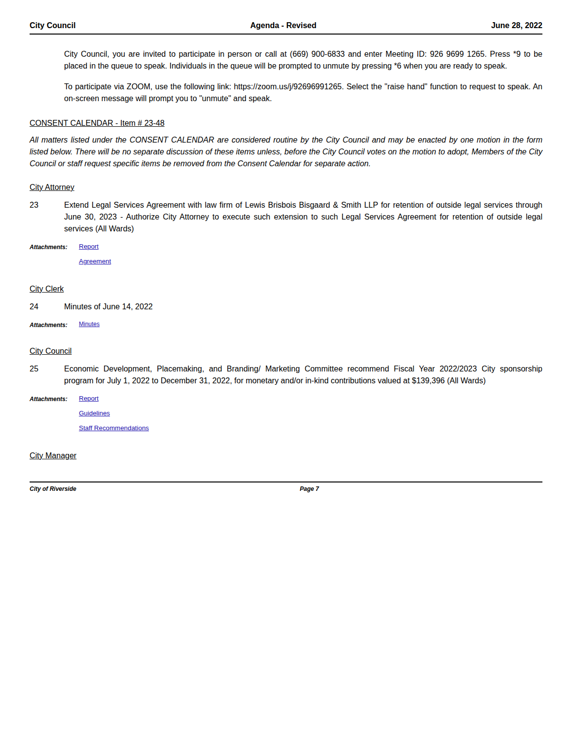City Council
Agenda - Revised
June 28, 2022
City Council, you are invited to participate in person or call at (669) 900-6833 and enter Meeting ID: 926 9699 1265. Press *9 to be placed in the queue to speak. Individuals in the queue will be prompted to unmute by pressing *6 when you are ready to speak.
To participate via ZOOM, use the following link: https://zoom.us/j/92696991265. Select the "raise hand" function to request to speak. An on-screen message will prompt you to "unmute" and speak.
CONSENT CALENDAR - Item # 23-48
All matters listed under the CONSENT CALENDAR are considered routine by the City Council and may be enacted by one motion in the form listed below. There will be no separate discussion of these items unless, before the City Council votes on the motion to adopt, Members of the City Council or staff request specific items be removed from the Consent Calendar for separate action.
City Attorney
23
Extend Legal Services Agreement with law firm of Lewis Brisbois Bisgaard & Smith LLP for retention of outside legal services through June 30, 2023 - Authorize City Attorney to execute such extension to such Legal Services Agreement for retention of outside legal services (All Wards)
Attachments:
Report Agreement
City Clerk
24
Minutes of June 14, 2022
Attachments:
Minutes
City Council
25
Economic Development, Placemaking, and Branding/ Marketing Committee recommend Fiscal Year 2022/2023 City sponsorship program for July 1, 2022 to December 31, 2022, for monetary and/or in-kind contributions valued at $139,396 (All Wards)
Attachments:
Report Guidelines Staff Recommendations
City Manager
City of Riverside
Page 7